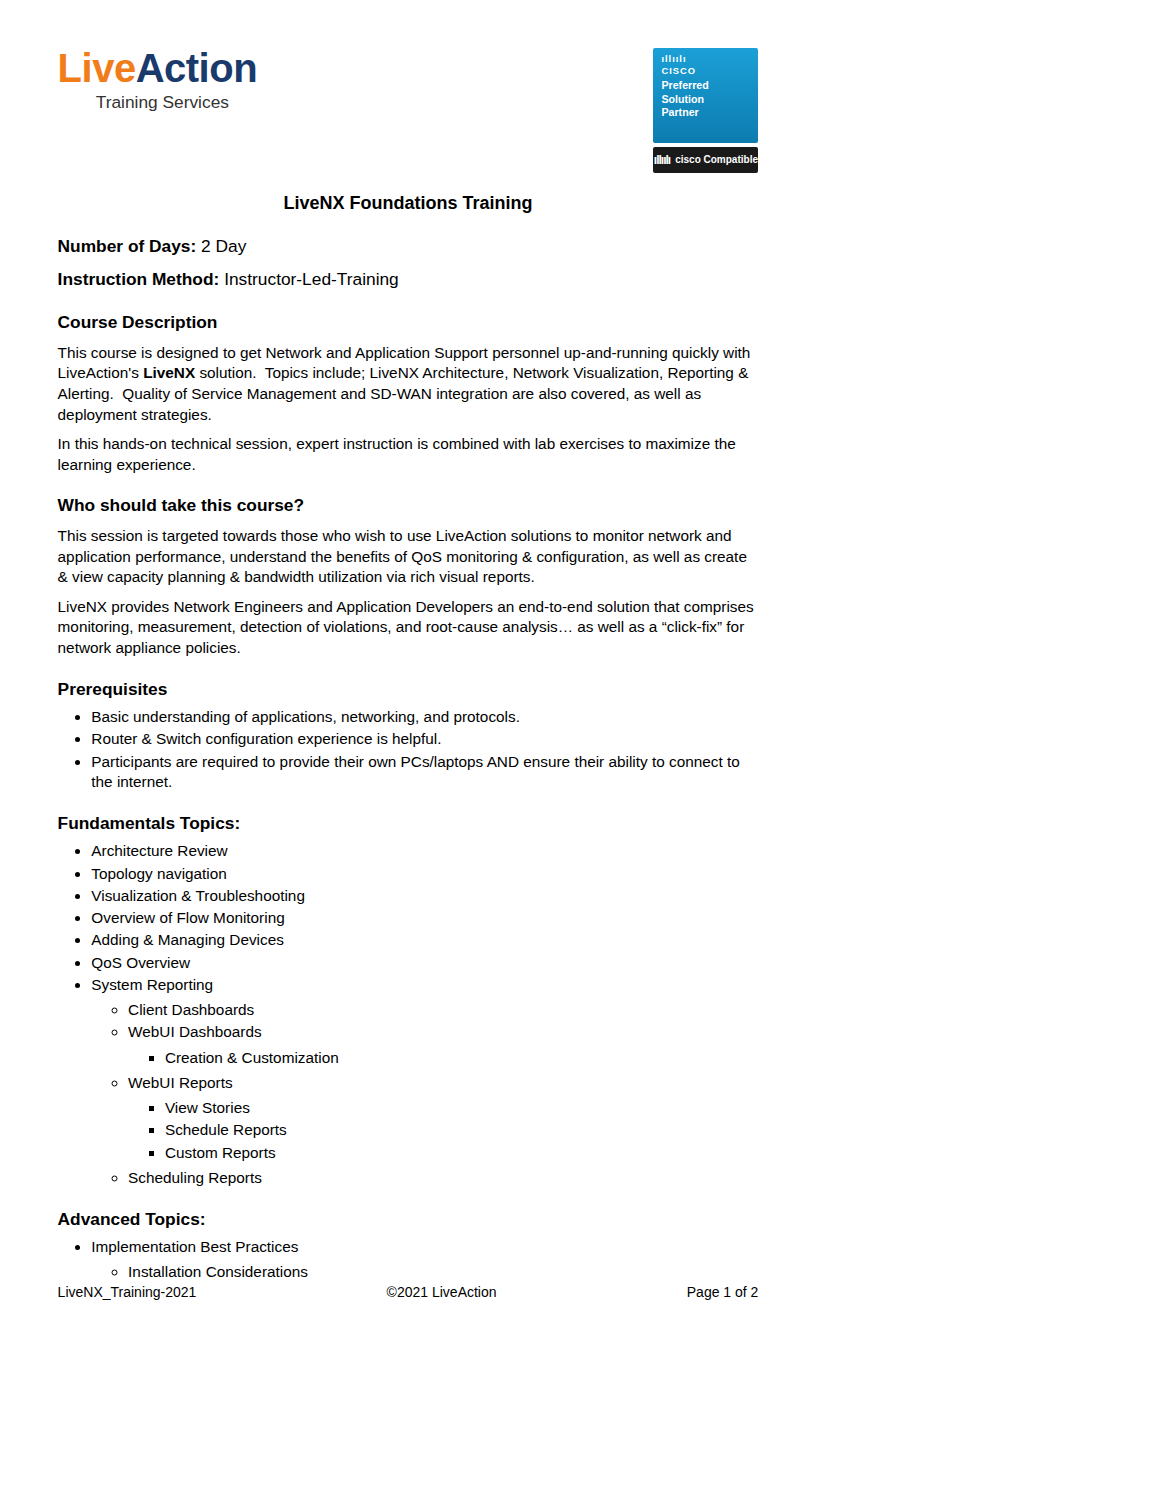Live Action
Training Services
ıllıılı
CISCO
Preferred
Solution
Partner
ıllıılı cisco Compatible
LiveNX Foundations Training
Number of Days: 2 Day
Instruction Method: Instructor-Led-Training
Course Description
This course is designed to get Network and Application Support personnel up-and-running quickly with LiveAction's LiveNX solution. Topics include; LiveNX Architecture, Network Visualization, Reporting & Alerting. Quality of Service Management and SD-WAN integration are also covered, as well as deployment strategies.
In this hands-on technical session, expert instruction is combined with lab exercises to maximize the learning experience.
Who should take this course?
This session is targeted towards those who wish to use LiveAction solutions to monitor network and application performance, understand the benefits of QoS monitoring & configuration, as well as create & view capacity planning & bandwidth utilization via rich visual reports.
LiveNX provides Network Engineers and Application Developers an end-to-end solution that comprises monitoring, measurement, detection of violations, and root-cause analysis… as well as a “click-fix” for network appliance policies.
Prerequisites
Basic understanding of applications, networking, and protocols.
Router & Switch configuration experience is helpful.
Participants are required to provide their own PCs/laptops AND ensure their ability to connect to the internet.
Fundamentals Topics:
Architecture Review
Topology navigation
Visualization & Troubleshooting
Overview of Flow Monitoring
Adding & Managing Devices
QoS Overview
System Reporting
Client Dashboards
WebUI Dashboards
Creation & Customization
WebUI Reports
View Stories
Schedule Reports
Custom Reports
Scheduling Reports
Advanced Topics:
Implementation Best Practices
Installation Considerations
LiveNX_Training-2021 ©2021 LiveAction Page 1 of 2